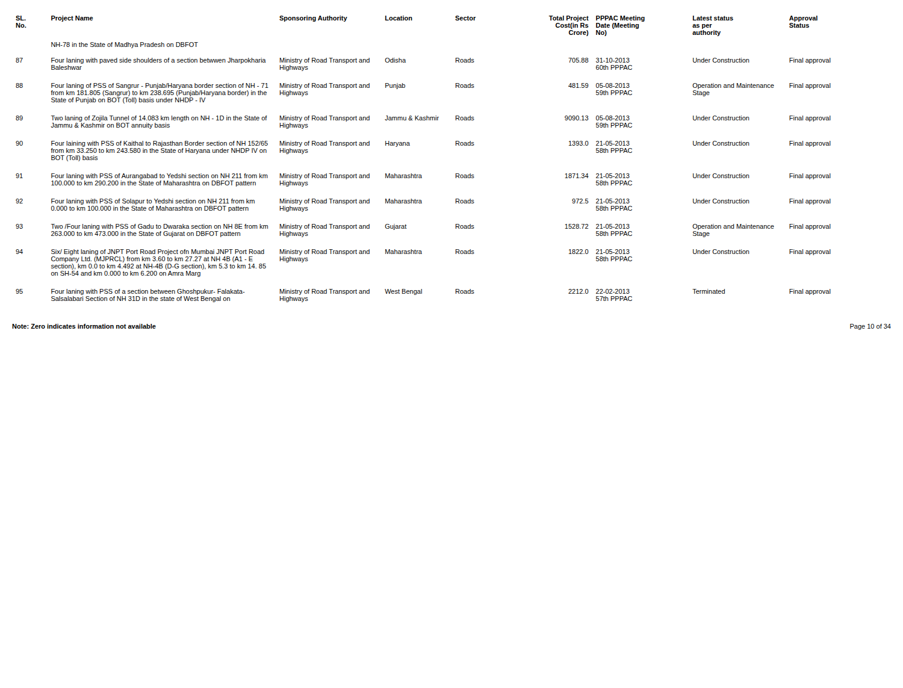| SL. No. | Project Name | Sponsoring Authority | Location | Sector | Total Project Cost(in Rs Crore) | PPPAC Meeting Date (Meeting No) | Latest status as per authority | Approval Status |
| --- | --- | --- | --- | --- | --- | --- | --- | --- |
| | NH-78 in the State of Madhya Pradesh on DBFOT | | | | | | | |
| 87 | Four laning with paved side shoulders of a section betwwen Jharpokharia Baleshwar | Ministry of Road Transport and Highways | Odisha | Roads | 705.88 | 31-10-2013 60th PPPAC | Under Construction | Final approval |
| 88 | Four laning of PSS of Sangrur - Punjab/Haryana border section of NH - 71 from km 181.805 (Sangrur) to km 238.695 (Punjab/Haryana border) in the State of Punjab on BOT (Toll) basis under NHDP - IV | Ministry of Road Transport and Highways | Punjab | Roads | 481.59 | 05-08-2013 59th PPPAC | Operation and Maintenance Stage | Final approval |
| 89 | Two laning of Zojila Tunnel of 14.083 km length on NH - 1D in the State of Jammu & Kashmir on BOT annuity basis | Ministry of Road Transport and Highways | Jammu & Kashmir | Roads | 9090.13 | 05-08-2013 59th PPPAC | Under Construction | Final approval |
| 90 | Four laining with PSS of Kaithal to Rajasthan Border section of NH 152/65 from km 33.250 to km 243.580 in the State of Haryana under NHDP IV on BOT (Toll) basis | Ministry of Road Transport and Highways | Haryana | Roads | 1393.0 | 21-05-2013 58th PPPAC | Under Construction | Final approval |
| 91 | Four laning with PSS of Aurangabad to Yedshi section on NH 211 from km 100.000 to km 290.200 in the State of Maharashtra on DBFOT pattern | Ministry of Road Transport and Highways | Maharashtra | Roads | 1871.34 | 21-05-2013 58th PPPAC | Under Construction | Final approval |
| 92 | Four laning with PSS of Solapur to Yedshi section on NH 211 from km 0.000 to km 100.000 in the State of Maharashtra on DBFOT pattern | Ministry of Road Transport and Highways | Maharashtra | Roads | 972.5 | 21-05-2013 58th PPPAC | Under Construction | Final approval |
| 93 | Two /Four laning with PSS of Gadu to Dwaraka section on NH 8E from km 263.000 to km 473.000 in the State of Gujarat on DBFOT pattern | Ministry of Road Transport and Highways | Gujarat | Roads | 1528.72 | 21-05-2013 58th PPPAC | Operation and Maintenance Stage | Final approval |
| 94 | Six/ Eight laning of JNPT Port Road Project ofn Mumbai JNPT Port Road Company Ltd. (MJPRCL) from km 3.60 to km 27.27 at NH 4B (A1 - E section), km 0.0 to km 4.492 at NH-4B (D-G section), km 5.3 to km 14. 85 on SH-54 and km 0.000 to km 6.200 on Amra Marg | Ministry of Road Transport and Highways | Maharashtra | Roads | 1822.0 | 21-05-2013 58th PPPAC | Under Construction | Final approval |
| 95 | Four laning with PSS of a section between Ghoshpukur- Falakata-Salsalabari Section of NH 31D in the state of West Bengal on | Ministry of Road Transport and Highways | West Bengal | Roads | 2212.0 | 22-02-2013 57th PPPAC | Terminated | Final approval |
Note: Zero indicates information not available Page 10 of 34